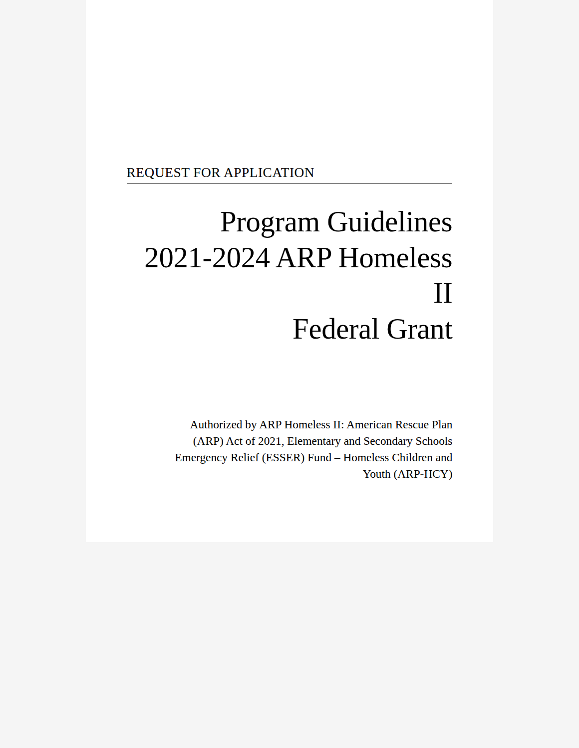REQUEST FOR APPLICATION
Program Guidelines 2021-2024 ARP Homeless II Federal Grant
Authorized by ARP Homeless II: American Rescue Plan (ARP) Act of 2021, Elementary and Secondary Schools Emergency Relief (ESSER) Fund – Homeless Children and Youth (ARP-HCY)